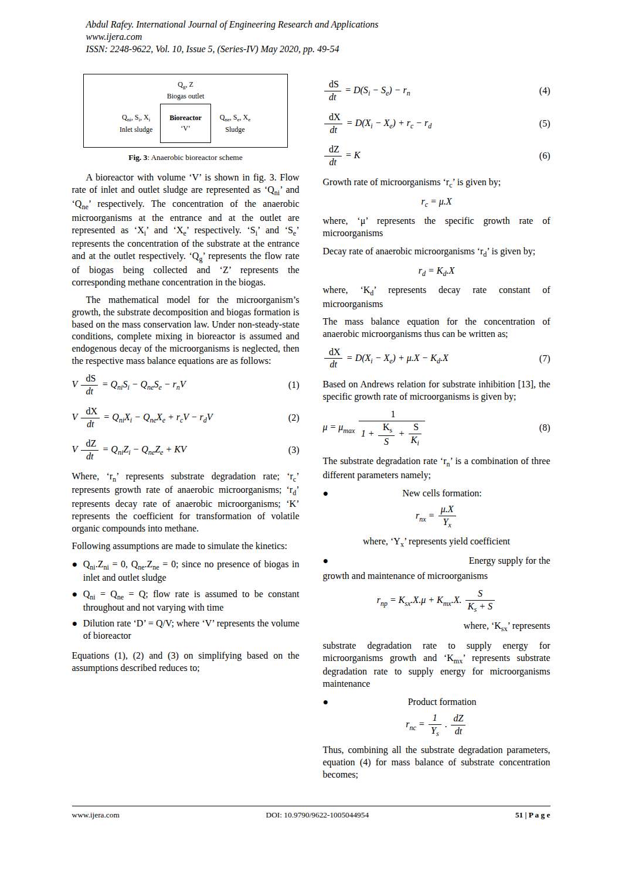Abdul Rafey. International Journal of Engineering Research and Applications
www.ijera.com
ISSN: 2248-9622, Vol. 10, Issue 5, (Series-IV) May 2020, pp. 49-54
Qg, Z
Biogas outlet
Qni, Si, Xi
Inlet sludge
Bioreactor
‘V’
Qne, Se, Xe
Sludge
Fig. 3: Anaerobic bioreactor scheme
A bioreactor with volume ‘V’ is shown in fig. 3. Flow rate of inlet and outlet sludge are represented as ‘Qni’ and ‘Qne’ respectively. The concentration of the anaerobic microorganisms at the entrance and at the outlet are represented as ‘Xi’ and ‘Xe’ respectively. ‘Si’ and ‘Se’ represents the concentration of the substrate at the entrance and at the outlet respectively. ‘Qg’ represents the flow rate of biogas being collected and ‘Z’ represents the corresponding methane concentration in the biogas.
The mathematical model for the microorganism’s growth, the substrate decomposition and biogas formation is based on the mass conservation law. Under non-steady-state conditions, complete mixing in bioreactor is assumed and endogenous decay of the microorganisms is neglected, then the respective mass balance equations are as follows:
V dS dt = QniSi − QneSe − rnV (1)
V dX dt = QniXi − QneXe + rcV − rdV (2)
V dZ dt = QniZi − QneZe + KV (3)
Where, ‘rn’ represents substrate degradation rate; ‘rc’ represents growth rate of anaerobic microorganisms; ‘rd’ represents decay rate of anaerobic microorganisms; ‘K’ represents the coefficient for transformation of volatile organic compounds into methane.
Following assumptions are made to simulate the kinetics:
●Qni.Zni = 0, Qne.Zne = 0; since no presence of biogas in inlet and outlet sludge
●Qni = Qne = Q; flow rate is assumed to be constant throughout and not varying with time
●Dilution rate ‘D’ = Q/V; where ‘V’ represents the volume of bioreactor
Equations (1), (2) and (3) on simplifying based on the assumptions described reduces to;
dS dt = D(Si − Se) − rn (4)
dX dt = D(Xi − Xe) + rc − rd (5)
dZ dt = K (6)
Growth rate of microorganisms ‘rc’ is given by;
rc = μ.X
where, ‘μ’ represents the specific growth rate of microorganisms
Decay rate of anaerobic microorganisms ‘rd’ is given by;
rd = Kd.X
where, ‘Kd’ represents decay rate constant of microorganisms
The mass balance equation for the concentration of anaerobic microorganisms thus can be written as;
dX dt = D(Xi − Xe) + μ.X − Kd.X (7)
Based on Andrews relation for substrate inhibition [13], the specific growth rate of microorganisms is given by;
μ = μmax 11 + Ks S + SKi (8)
The substrate degradation rate ‘rn’ is a combination of three different parameters namely;
● New cells formation:
rnx = μ.X Yx
where, ‘Yx’ represents yield coefficient
● Energy supply for the
growth and maintenance of microorganisms
rnp = Ksx.X.μ + Kmx.X. SKs + S
where, ‘Ksx’ represents
substrate degradation rate to supply energy for microorganisms growth and ‘Kmx’ represents substrate degradation rate to supply energy for microorganisms maintenance
● Product formation
rnc = 1 Ys . dZ dt
Thus, combining all the substrate degradation parameters, equation (4) for mass balance of substrate concentration becomes;
www.ijera.com DOI: 10.9790/9622-1005044954 51 | P a g e